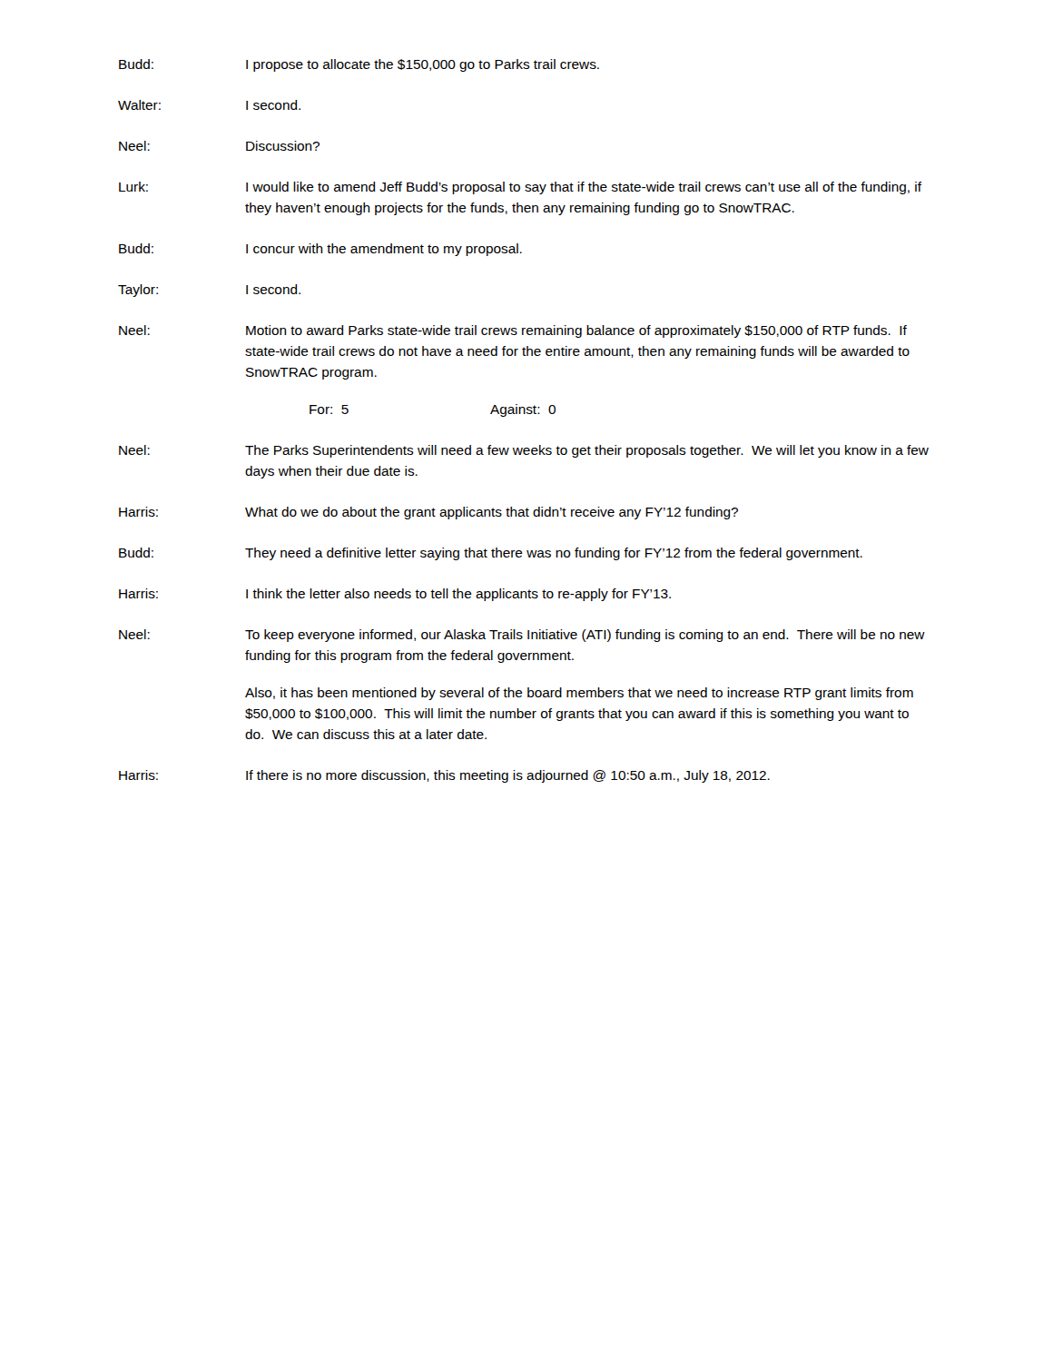Budd:
I propose to allocate the $150,000 go to Parks trail crews.
Walter:
I second.
Neel:
Discussion?
Lurk:
I would like to amend Jeff Budd’s proposal to say that if the state-wide trail crews can’t use all of the funding, if they haven’t enough projects for the funds, then any remaining funding go to SnowTRAC.
Budd:
I concur with the amendment to my proposal.
Taylor:
I second.
Neel:
Motion to award Parks state-wide trail crews remaining balance of approximately $150,000 of RTP funds. If state-wide trail crews do not have a need for the entire amount, then any remaining funds will be awarded to SnowTRAC program.
For: 5 Against: 0
Neel:
The Parks Superintendents will need a few weeks to get their proposals together. We will let you know in a few days when their due date is.
Harris:
What do we do about the grant applicants that didn’t receive any FY’12 funding?
Budd:
They need a definitive letter saying that there was no funding for FY’12 from the federal government.
Harris:
I think the letter also needs to tell the applicants to re-apply for FY’13.
Neel:
To keep everyone informed, our Alaska Trails Initiative (ATI) funding is coming to an end. There will be no new funding for this program from the federal government.
Also, it has been mentioned by several of the board members that we need to increase RTP grant limits from $50,000 to $100,000. This will limit the number of grants that you can award if this is something you want to do. We can discuss this at a later date.
Harris:
If there is no more discussion, this meeting is adjourned @ 10:50 a.m., July 18, 2012.